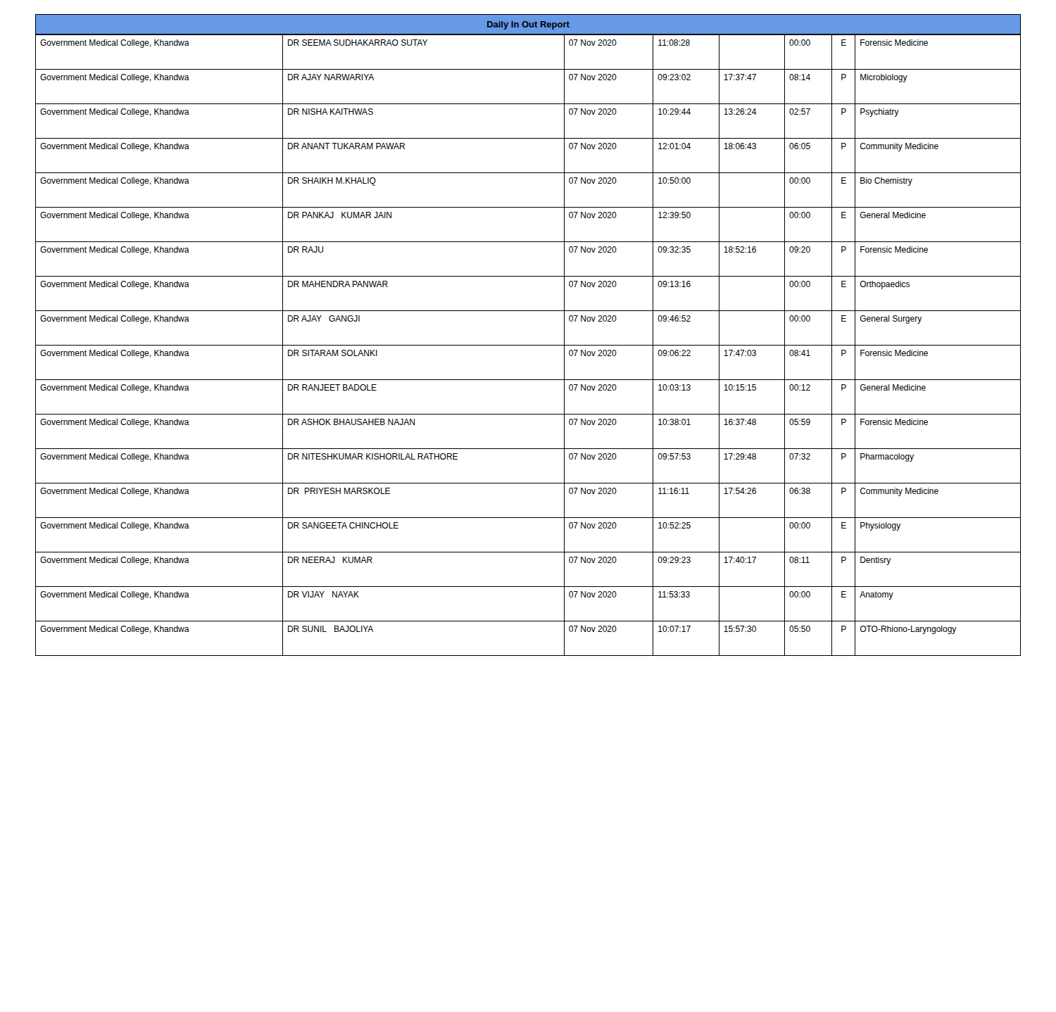Daily In Out Report
| Government Medical College, Khandwa | DR SEEMA SUDHAKARRAO SUTAY | 07 Nov 2020 | 11:08:28 | | 00:00 | E | Forensic Medicine |
| Government Medical College, Khandwa | DR AJAY NARWARIYA | 07 Nov 2020 | 09:23:02 | 17:37:47 | 08:14 | P | Microbiology |
| Government Medical College, Khandwa | DR NISHA KAITHWAS | 07 Nov 2020 | 10:29:44 | 13:26:24 | 02:57 | P | Psychiatry |
| Government Medical College, Khandwa | DR ANANT TUKARAM PAWAR | 07 Nov 2020 | 12:01:04 | 18:06:43 | 06:05 | P | Community Medicine |
| Government Medical College, Khandwa | DR SHAIKH M.KHALIQ | 07 Nov 2020 | 10:50:00 | | 00:00 | E | Bio Chemistry |
| Government Medical College, Khandwa | DR PANKAJ KUMAR JAIN | 07 Nov 2020 | 12:39:50 | | 00:00 | E | General Medicine |
| Government Medical College, Khandwa | DR RAJU | 07 Nov 2020 | 09:32:35 | 18:52:16 | 09:20 | P | Forensic Medicine |
| Government Medical College, Khandwa | DR MAHENDRA PANWAR | 07 Nov 2020 | 09:13:16 | | 00:00 | E | Orthopaedics |
| Government Medical College, Khandwa | DR AJAY GANGJI | 07 Nov 2020 | 09:46:52 | | 00:00 | E | General Surgery |
| Government Medical College, Khandwa | DR SITARAM SOLANKI | 07 Nov 2020 | 09:06:22 | 17:47:03 | 08:41 | P | Forensic Medicine |
| Government Medical College, Khandwa | DR RANJEET BADOLE | 07 Nov 2020 | 10:03:13 | 10:15:15 | 00:12 | P | General Medicine |
| Government Medical College, Khandwa | DR ASHOK BHAUSAHEB NAJAN | 07 Nov 2020 | 10:38:01 | 16:37:48 | 05:59 | P | Forensic Medicine |
| Government Medical College, Khandwa | DR NITESHKUMAR KISHORILAL RATHORE | 07 Nov 2020 | 09:57:53 | 17:29:48 | 07:32 | P | Pharmacology |
| Government Medical College, Khandwa | DR PRIYESH MARSKOLE | 07 Nov 2020 | 11:16:11 | 17:54:26 | 06:38 | P | Community Medicine |
| Government Medical College, Khandwa | DR SANGEETA CHINCHOLE | 07 Nov 2020 | 10:52:25 | | 00:00 | E | Physiology |
| Government Medical College, Khandwa | DR NEERAJ KUMAR | 07 Nov 2020 | 09:29:23 | 17:40:17 | 08:11 | P | Dentisry |
| Government Medical College, Khandwa | DR VIJAY NAYAK | 07 Nov 2020 | 11:53:33 | | 00:00 | E | Anatomy |
| Government Medical College, Khandwa | DR SUNIL BAJOLIYA | 07 Nov 2020 | 10:07:17 | 15:57:30 | 05:50 | P | OTO-Rhiono-Laryngology |